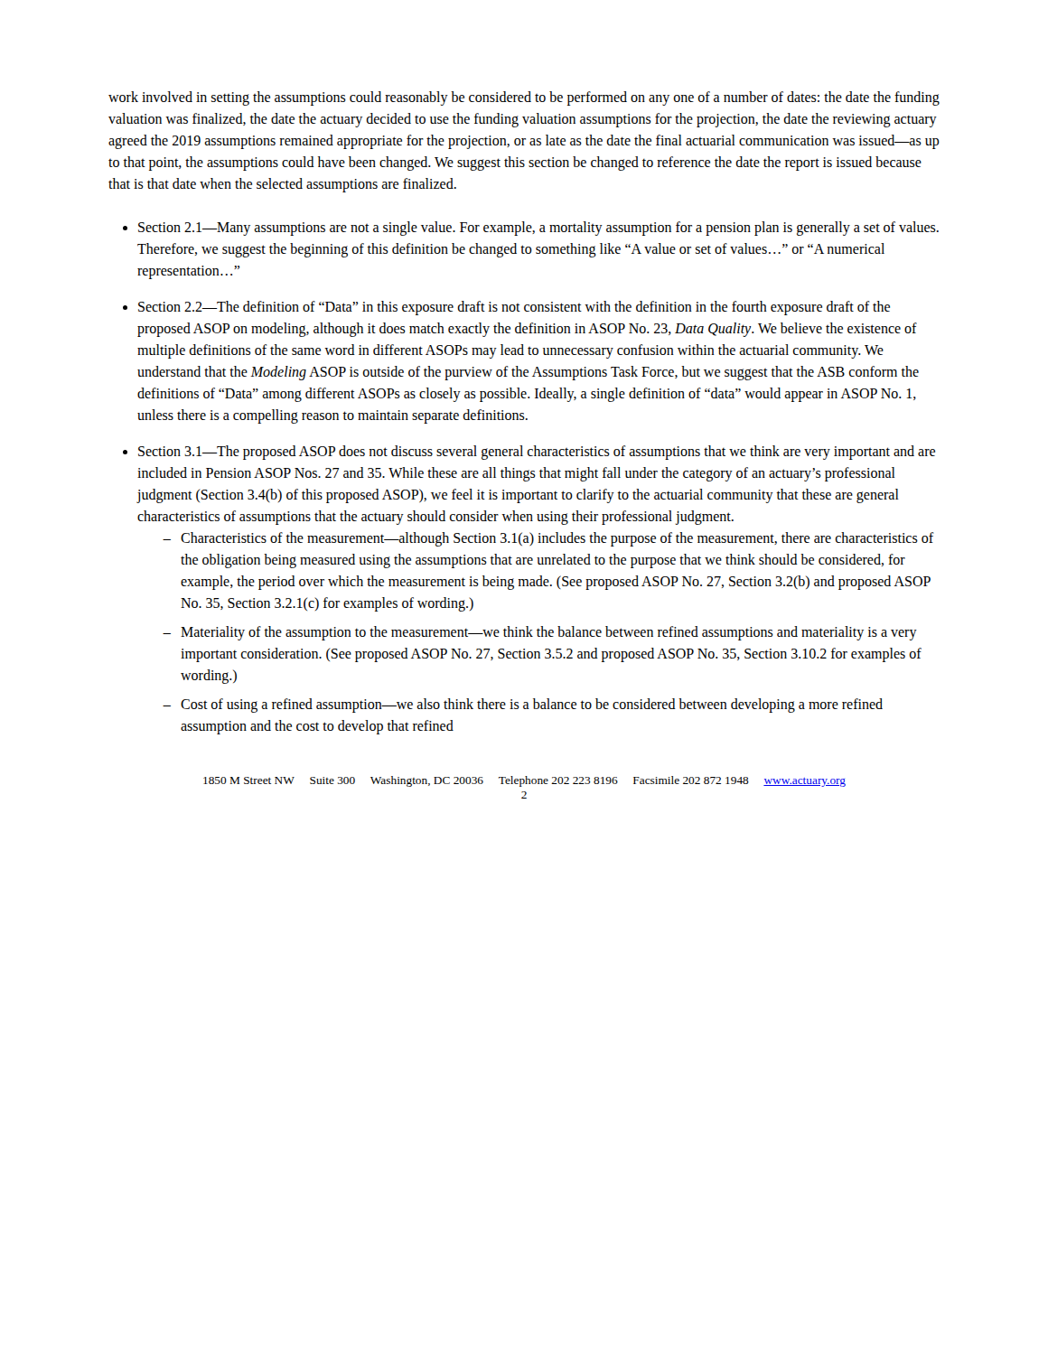work involved in setting the assumptions could reasonably be considered to be performed on any one of a number of dates: the date the funding valuation was finalized, the date the actuary decided to use the funding valuation assumptions for the projection, the date the reviewing actuary agreed the 2019 assumptions remained appropriate for the projection, or as late as the date the final actuarial communication was issued—as up to that point, the assumptions could have been changed. We suggest this section be changed to reference the date the report is issued because that is that date when the selected assumptions are finalized.
Section 2.1—Many assumptions are not a single value. For example, a mortality assumption for a pension plan is generally a set of values. Therefore, we suggest the beginning of this definition be changed to something like “A value or set of values…” or “A numerical representation…”
Section 2.2—The definition of “Data” in this exposure draft is not consistent with the definition in the fourth exposure draft of the proposed ASOP on modeling, although it does match exactly the definition in ASOP No. 23, Data Quality. We believe the existence of multiple definitions of the same word in different ASOPs may lead to unnecessary confusion within the actuarial community. We understand that the Modeling ASOP is outside of the purview of the Assumptions Task Force, but we suggest that the ASB conform the definitions of “Data” among different ASOPs as closely as possible. Ideally, a single definition of “data” would appear in ASOP No. 1, unless there is a compelling reason to maintain separate definitions.
Section 3.1—The proposed ASOP does not discuss several general characteristics of assumptions that we think are very important and are included in Pension ASOP Nos. 27 and 35. While these are all things that might fall under the category of an actuary’s professional judgment (Section 3.4(b) of this proposed ASOP), we feel it is important to clarify to the actuarial community that these are general characteristics of assumptions that the actuary should consider when using their professional judgment.
Characteristics of the measurement—although Section 3.1(a) includes the purpose of the measurement, there are characteristics of the obligation being measured using the assumptions that are unrelated to the purpose that we think should be considered, for example, the period over which the measurement is being made. (See proposed ASOP No. 27, Section 3.2(b) and proposed ASOP No. 35, Section 3.2.1(c) for examples of wording.)
Materiality of the assumption to the measurement—we think the balance between refined assumptions and materiality is a very important consideration. (See proposed ASOP No. 27, Section 3.5.2 and proposed ASOP No. 35, Section 3.10.2 for examples of wording.)
Cost of using a refined assumption—we also think there is a balance to be considered between developing a more refined assumption and the cost to develop that refined
1850 M Street NW Suite 300 Washington, DC 20036 Telephone 202 223 8196 Facsimile 202 872 1948 www.actuary.org
2